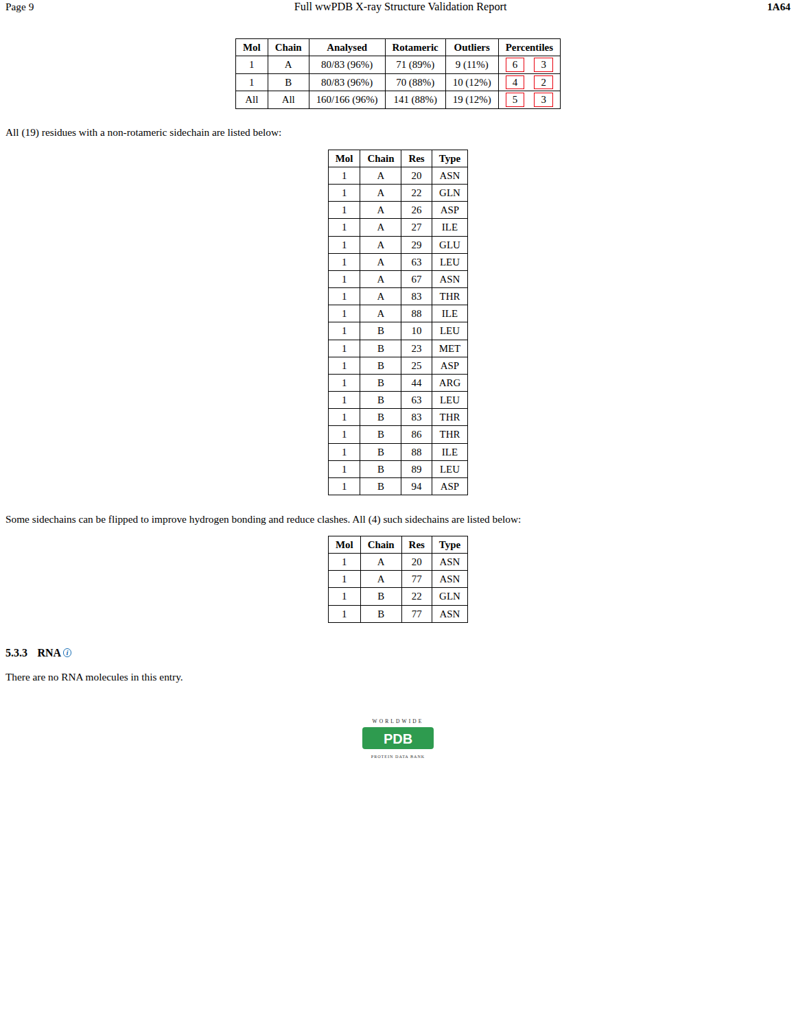Page 9
Full wwPDB X-ray Structure Validation Report
1A64
| Mol | Chain | Analysed | Rotameric | Outliers | Percentiles |
| --- | --- | --- | --- | --- | --- |
| 1 | A | 80/83 (96%) | 71 (89%) | 9 (11%) | 6 3 |
| 1 | B | 80/83 (96%) | 70 (88%) | 10 (12%) | 4 2 |
| All | All | 160/166 (96%) | 141 (88%) | 19 (12%) | 5 3 |
All (19) residues with a non-rotameric sidechain are listed below:
| Mol | Chain | Res | Type |
| --- | --- | --- | --- |
| 1 | A | 20 | ASN |
| 1 | A | 22 | GLN |
| 1 | A | 26 | ASP |
| 1 | A | 27 | ILE |
| 1 | A | 29 | GLU |
| 1 | A | 63 | LEU |
| 1 | A | 67 | ASN |
| 1 | A | 83 | THR |
| 1 | A | 88 | ILE |
| 1 | B | 10 | LEU |
| 1 | B | 23 | MET |
| 1 | B | 25 | ASP |
| 1 | B | 44 | ARG |
| 1 | B | 63 | LEU |
| 1 | B | 83 | THR |
| 1 | B | 86 | THR |
| 1 | B | 88 | ILE |
| 1 | B | 89 | LEU |
| 1 | B | 94 | ASP |
Some sidechains can be flipped to improve hydrogen bonding and reduce clashes. All (4) such sidechains are listed below:
| Mol | Chain | Res | Type |
| --- | --- | --- | --- |
| 1 | A | 20 | ASN |
| 1 | A | 77 | ASN |
| 1 | B | 22 | GLN |
| 1 | B | 77 | ASN |
5.3.3 RNAi
There are no RNA molecules in this entry.
WORLDWIDE
PDB
PROTEIN DATA BANK